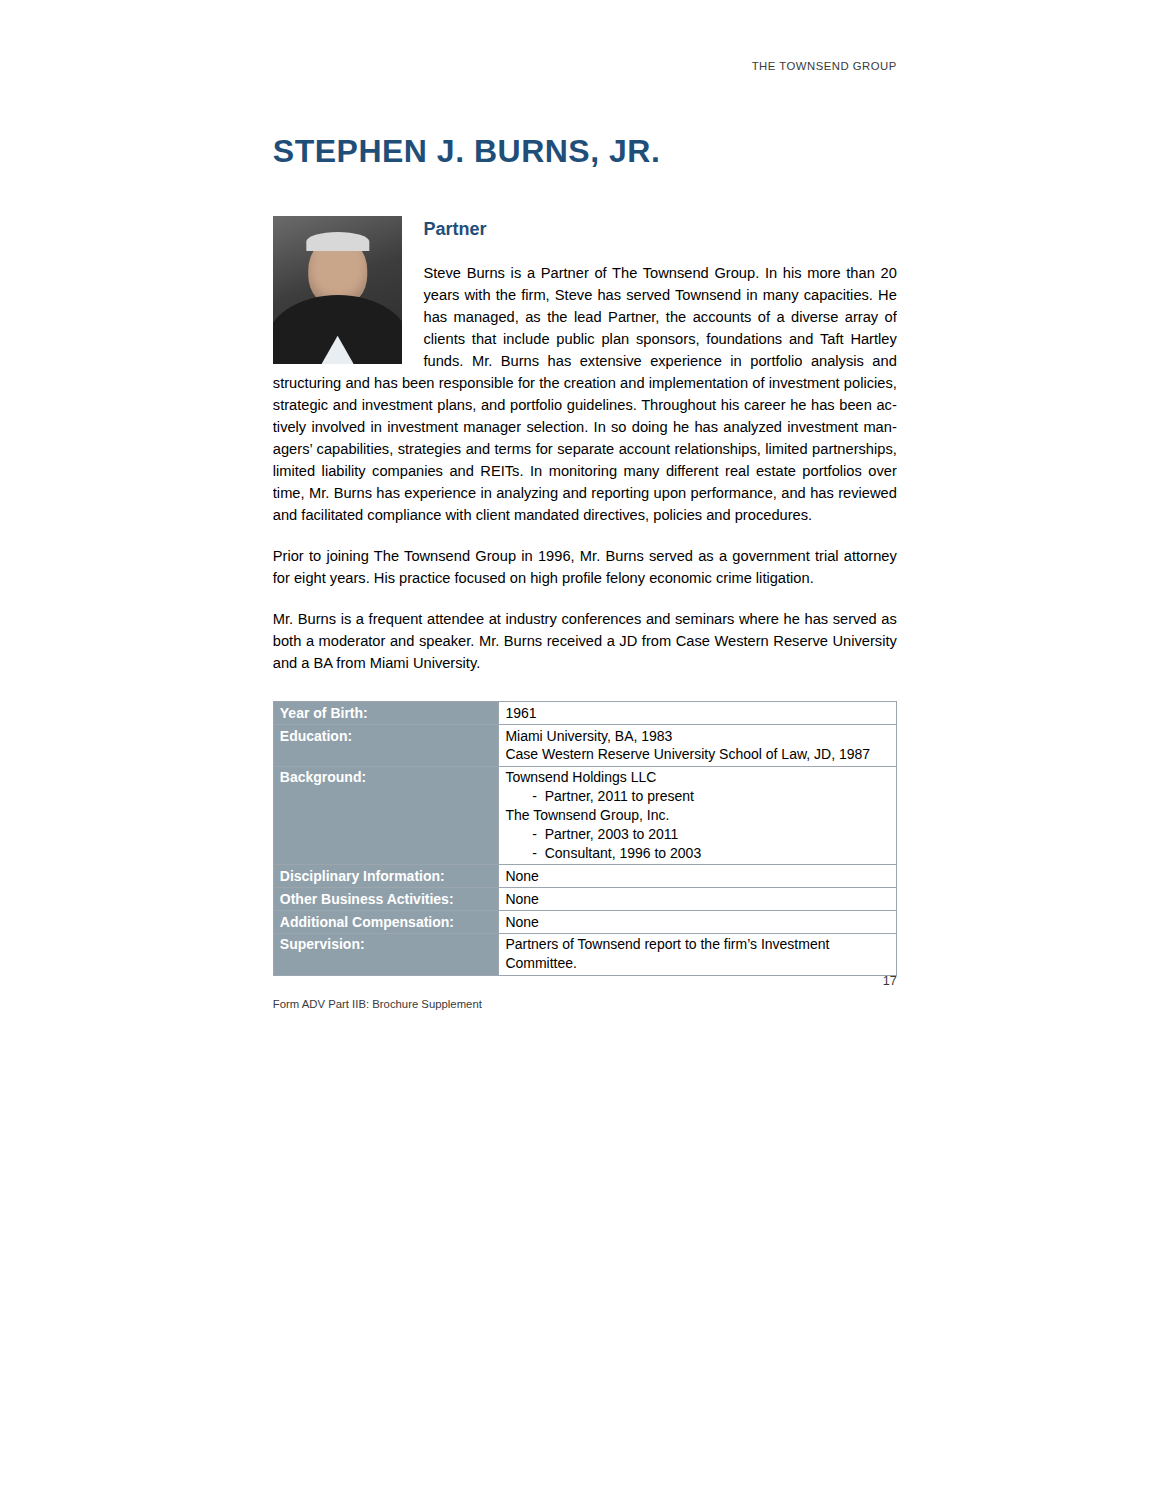THE TOWNSEND GROUP
STEPHEN J. BURNS, JR.
Partner
Steve Burns is a Partner of The Townsend Group. In his more than 20 years with the firm, Steve has served Townsend in many capacities. He has managed, as the lead Partner, the accounts of a diverse array of clients that include public plan sponsors, foundations and Taft Hartley funds. Mr. Burns has extensive experience in portfolio analysis and structuring and has been responsible for the creation and implementation of investment policies, strategic and investment plans, and portfolio guidelines. Throughout his career he has been actively involved in investment manager selection. In so doing he has analyzed investment managers’ capabilities, strategies and terms for separate account relationships, limited partnerships, limited liability companies and REITs. In monitoring many different real estate portfolios over time, Mr. Burns has experience in analyzing and reporting upon performance, and has reviewed and facilitated compliance with client mandated directives, policies and procedures.
Prior to joining The Townsend Group in 1996, Mr. Burns served as a government trial attorney for eight years. His practice focused on high profile felony economic crime litigation.
Mr. Burns is a frequent attendee at industry conferences and seminars where he has served as both a moderator and speaker. Mr. Burns received a JD from Case Western Reserve University and a BA from Miami University.
| Year of Birth: | 1961 |
| Education: | Miami University, BA, 1983 Case Western Reserve University School of Law, JD, 1987 |
| Background: | Townsend Holdings LLC - Partner, 2011 to present The Townsend Group, Inc. - Partner, 2003 to 2011 - Consultant, 1996 to 2003 |
| Disciplinary Information: | None |
| Other Business Activities: | None |
| Additional Compensation: | None |
| Supervision: | Partners of Townsend report to the firm’s Investment Committee. |
17
Form ADV Part IIB: Brochure Supplement